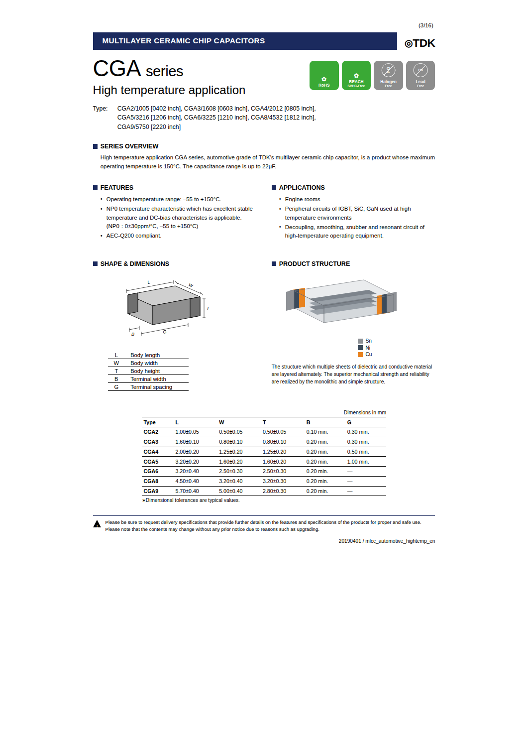(3/16)
MULTILAYER CERAMIC CHIP CAPACITORS
◎TDK
CGA series
High temperature application
✿
RoHS
✿
REACHSVHC-Free
ClBr
HalogenFree
Pb
LeadFree
Type: CGA2/1005 [0402 inch], CGA3/1608 [0603 inch], CGA4/2012 [0805 inch], CGA5/3216 [1206 inch], CGA6/3225 [1210 inch], CGA8/4532 [1812 inch], CGA9/5750 [2220 inch]
SERIES OVERVIEW
High temperature application CGA series, automotive grade of TDK's multilayer ceramic chip capacitor, is a product whose maximum operating temperature is 150°C. The capacitance range is up to 22µF.
FEATURES
Operating temperature range: –55 to +150°C.
NP0 temperature characteristic which has excellent stable temperature and DC-bias characteristcs is applicable. (NP0：0±30ppm/°C, –55 to +150°C)
AEC-Q200 compliant.
APPLICATIONS
Engine rooms
Peripheral circuits of IGBT, SiC, GaN used at high temperature environments
Decoupling, smoothing, snubber and resonant circuit of high-temperature operating equipment.
SHAPE & DIMENSIONS
L W T B G
| L | Body length |
| W | Body width |
| T | Body height |
| B | Terminal width |
| G | Terminal spacing |
PRODUCT STRUCTURE
Sn
Ni
Cu
The structure which multiple sheets of dielectric and conductive material are layered alternately. The superior mechanical strength and reliability are realized by the monolithic and simple structure.
Dimensions in mm
| Type | L | W | T | B | G |
| --- | --- | --- | --- | --- | --- |
| CGA2 | 1.00±0.05 | 0.50±0.05 | 0.50±0.05 | 0.10 min. | 0.30 min. |
| CGA3 | 1.60±0.10 | 0.80±0.10 | 0.80±0.10 | 0.20 min. | 0.30 min. |
| CGA4 | 2.00±0.20 | 1.25±0.20 | 1.25±0.20 | 0.20 min. | 0.50 min. |
| CGA5 | 3.20±0.20 | 1.60±0.20 | 1.60±0.20 | 0.20 min. | 1.00 min. |
| CGA6 | 3.20±0.40 | 2.50±0.30 | 2.50±0.30 | 0.20 min. | — |
| CGA8 | 4.50±0.40 | 3.20±0.40 | 3.20±0.30 | 0.20 min. | — |
| CGA9 | 5.70±0.40 | 5.00±0.40 | 2.80±0.30 | 0.20 min. | — |
∗Dimensional tolerances are typical values.
Please be sure to request delivery specifications that provide further details on the features and specifications of the products for proper and safe use.
Please note that the contents may change without any prior notice due to reasons such as upgrading.
20190401 / mlcc_automotive_hightemp_en